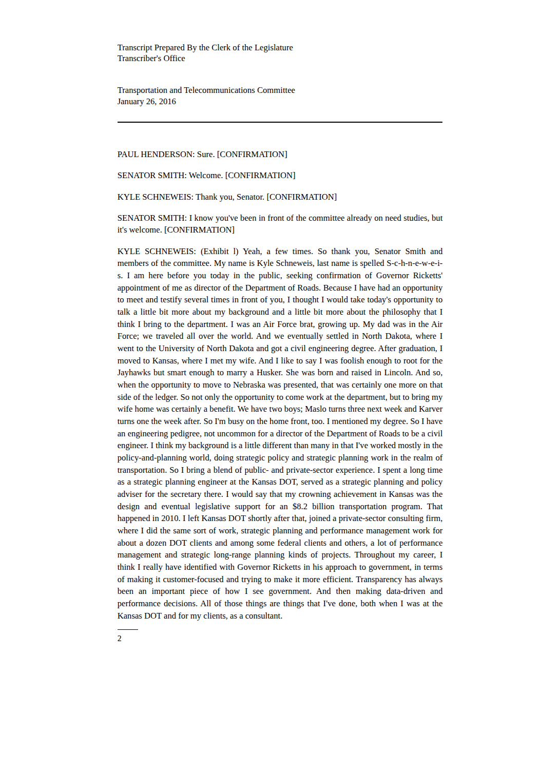Transcript Prepared By the Clerk of the Legislature
Transcriber's Office
Transportation and Telecommunications Committee
January 26, 2016
PAUL HENDERSON: Sure. [CONFIRMATION]
SENATOR SMITH: Welcome. [CONFIRMATION]
KYLE SCHNEWEIS: Thank you, Senator. [CONFIRMATION]
SENATOR SMITH: I know you've been in front of the committee already on need studies, but it's welcome. [CONFIRMATION]
KYLE SCHNEWEIS: (Exhibit l) Yeah, a few times. So thank you, Senator Smith and members of the committee. My name is Kyle Schneweis, last name is spelled S-c-h-n-e-w-e-i-s. I am here before you today in the public, seeking confirmation of Governor Ricketts' appointment of me as director of the Department of Roads. Because I have had an opportunity to meet and testify several times in front of you, I thought I would take today's opportunity to talk a little bit more about my background and a little bit more about the philosophy that I think I bring to the department. I was an Air Force brat, growing up. My dad was in the Air Force; we traveled all over the world. And we eventually settled in North Dakota, where I went to the University of North Dakota and got a civil engineering degree. After graduation, I moved to Kansas, where I met my wife. And I like to say I was foolish enough to root for the Jayhawks but smart enough to marry a Husker. She was born and raised in Lincoln. And so, when the opportunity to move to Nebraska was presented, that was certainly one more on that side of the ledger. So not only the opportunity to come work at the department, but to bring my wife home was certainly a benefit. We have two boys; Maslo turns three next week and Karver turns one the week after. So I'm busy on the home front, too. I mentioned my degree. So I have an engineering pedigree, not uncommon for a director of the Department of Roads to be a civil engineer. I think my background is a little different than many in that I've worked mostly in the policy-and-planning world, doing strategic policy and strategic planning work in the realm of transportation. So I bring a blend of public- and private-sector experience. I spent a long time as a strategic planning engineer at the Kansas DOT, served as a strategic planning and policy adviser for the secretary there. I would say that my crowning achievement in Kansas was the design and eventual legislative support for an $8.2 billion transportation program. That happened in 2010. I left Kansas DOT shortly after that, joined a private-sector consulting firm, where I did the same sort of work, strategic planning and performance management work for about a dozen DOT clients and among some federal clients and others, a lot of performance management and strategic long-range planning kinds of projects. Throughout my career, I think I really have identified with Governor Ricketts in his approach to government, in terms of making it customer-focused and trying to make it more efficient. Transparency has always been an important piece of how I see government. And then making data-driven and performance decisions. All of those things are things that I've done, both when I was at the Kansas DOT and for my clients, as a consultant.
2